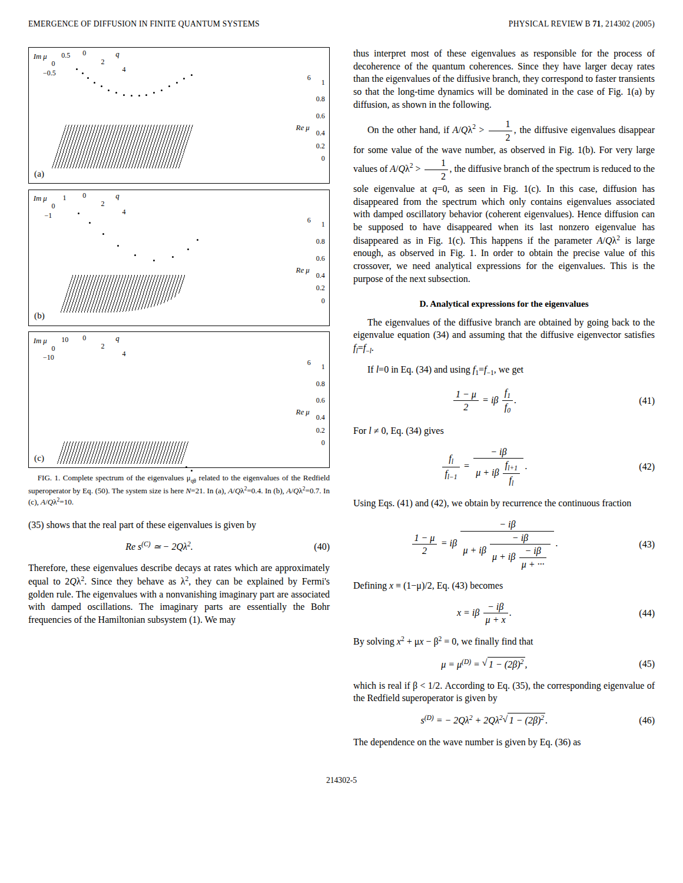Emergence of diffusion in finite quantum systems
Physical Review B 71, 214302 (2005)
Im μ 0.5 0 −0.5 0 q 2 4 6 1 0.8 0.6 0.4 Re μ 0.2 0 (a)
Im μ 1 0 −1 0 q 2 4 6 1 0.8 0.6 0.4 Re μ 0.2 0 (b)
Im μ 10 0 −10 0 q 2 4 6 1 0.8 0.6 0.4 Re μ 0.2 0 (c)
FIG. 1. Complete spectrum of the eigenvalues μqθ related to the eigenvalues of the Redfield superoperator by Eq. (50). The system size is here N=21. In (a), A/Qλ2=0.4. In (b), A/Qλ2=0.7. In (c), A/Qλ2=10.
(35) shows that the real part of these eigenvalues is given by
Re s(C) ≃ − 2Qλ2.
(40)
Therefore, these eigenvalues describe decays at rates which are approximately equal to 2Qλ2. Since they behave as λ2, they can be explained by Fermi's golden rule. The eigenvalues with a nonvanishing imaginary part are associated with damped oscillations. The imaginary parts are essentially the Bohr frequencies of the Hamiltonian subsystem (1). We may
thus interpret most of these eigenvalues as responsible for the process of decoherence of the quantum coherences. Since they have larger decay rates than the eigenvalues of the diffusive branch, they correspond to faster transients so that the long-time dynamics will be dominated in the case of Fig. 1(a) by diffusion, as shown in the following.
On the other hand, if A/Qλ2 > 12, the diffusive eigenvalues disappear for some value of the wave number, as observed in Fig. 1(b). For very large values of A/Qλ2 > 12, the diffusive branch of the spectrum is reduced to the sole eigenvalue at q=0, as seen in Fig. 1(c). In this case, diffusion has disappeared from the spectrum which only contains eigenvalues associated with damped oscillatory behavior (coherent eigenvalues). Hence diffusion can be supposed to have disappeared when its last nonzero eigenvalue has disappeared as in Fig. 1(c). This happens if the parameter A/Qλ2 is large enough, as observed in Fig. 1. In order to obtain the precise value of this crossover, we need analytical expressions for the eigenvalues. This is the purpose of the next subsection.
D. Analytical expressions for the eigenvalues
The eigenvalues of the diffusive branch are obtained by going back to the eigenvalue equation (34) and assuming that the diffusive eigenvector satisfies fl=f−l.
If l=0 in Eq. (34) and using f1=f−1, we get
1 − μ 2 = iβ f1 f0.
(41)
For l ≠ 0, Eq. (34) gives
fl fl−1 = − iβ μ + iβ fl+1 fl .
(42)
Using Eqs. (41) and (42), we obtain by recurrence the continuous fraction
1 − μ 2 = iβ − iβ μ + iβ − iβ μ + iβ − iβ μ + ··· .
(43)
Defining x ≡ (1−μ)/2, Eq. (43) becomes
x = iβ − iβ μ + x.
(44)
By solving x2 + μx − β2 = 0, we finally find that
μ = μ(D) = 1 − (2β)2,
(45)
which is real if β < 1/2. According to Eq. (35), the corresponding eigenvalue of the Redfield superoperator is given by
s(D) = − 2Qλ2 + 2Qλ21 − (2β)2.
(46)
The dependence on the wave number is given by Eq. (36) as
214302-5